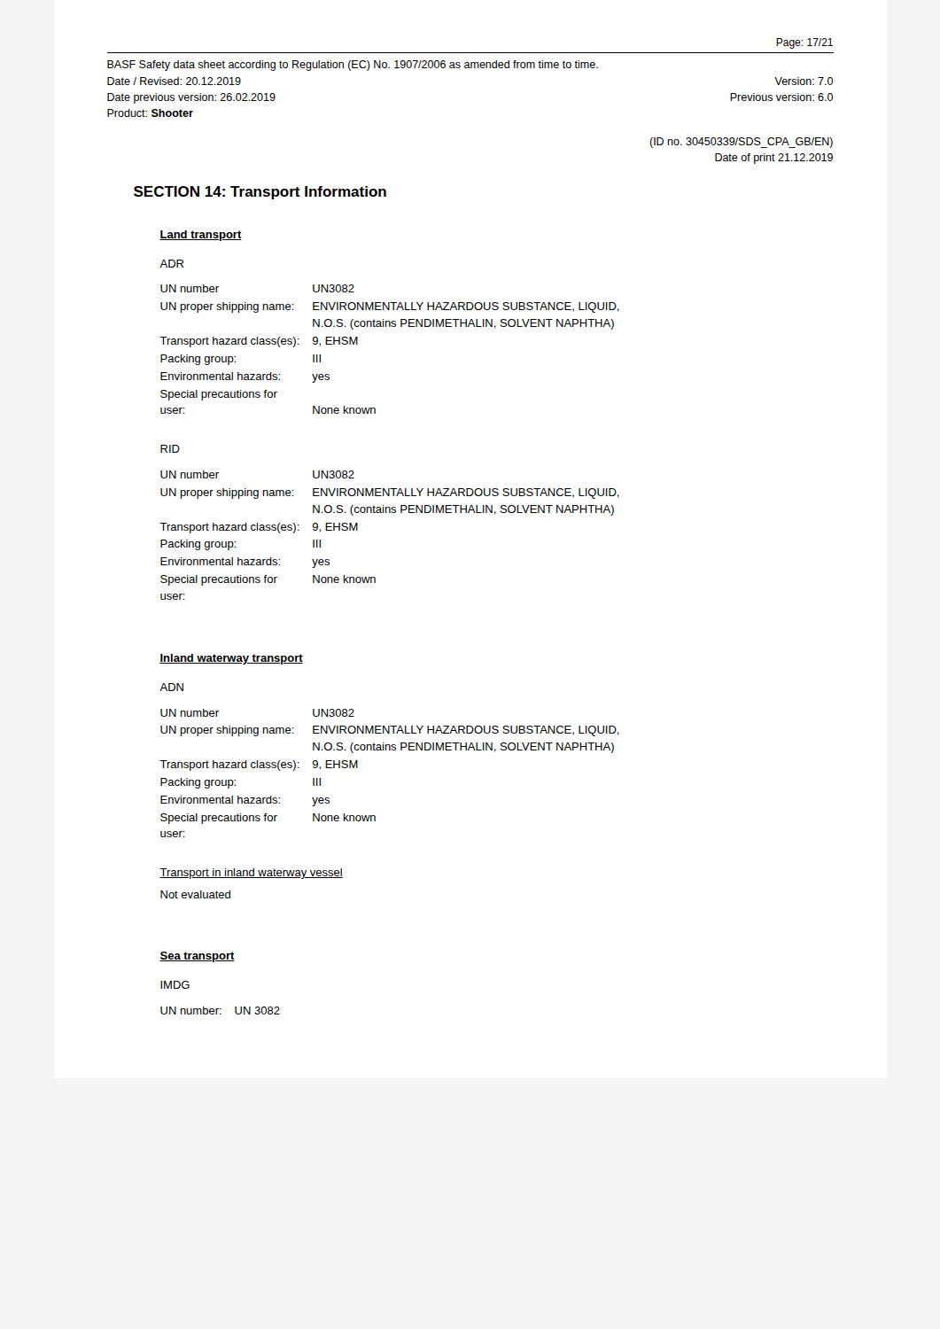Page: 17/21
BASF Safety data sheet according to Regulation (EC) No. 1907/2006 as amended from time to time.
Date / Revised: 20.12.2019 Version: 7.0
Date previous version: 26.02.2019 Previous version: 6.0
Product: Shooter
(ID no. 30450339/SDS_CPA_GB/EN)
Date of print 21.12.2019
SECTION 14: Transport Information
Land transport
ADR
| UN number | UN3082 |
| UN proper shipping name: | ENVIRONMENTALLY HAZARDOUS SUBSTANCE, LIQUID, N.O.S. (contains PENDIMETHALIN, SOLVENT NAPHTHA) |
| Transport hazard class(es): | 9, EHSM |
| Packing group: | III |
| Environmental hazards: | yes |
| Special precautions for user: | None known |
RID
| UN number | UN3082 |
| UN proper shipping name: | ENVIRONMENTALLY HAZARDOUS SUBSTANCE, LIQUID, N.O.S. (contains PENDIMETHALIN, SOLVENT NAPHTHA) |
| Transport hazard class(es): | 9, EHSM |
| Packing group: | III |
| Environmental hazards: | yes |
| Special precautions for user: | None known |
Inland waterway transport
ADN
| UN number | UN3082 |
| UN proper shipping name: | ENVIRONMENTALLY HAZARDOUS SUBSTANCE, LIQUID, N.O.S. (contains PENDIMETHALIN, SOLVENT NAPHTHA) |
| Transport hazard class(es): | 9, EHSM |
| Packing group: | III |
| Environmental hazards: | yes |
| Special precautions for user: | None known |
Transport in inland waterway vessel
Not evaluated
Sea transport
IMDG
| UN number: | UN 3082 |